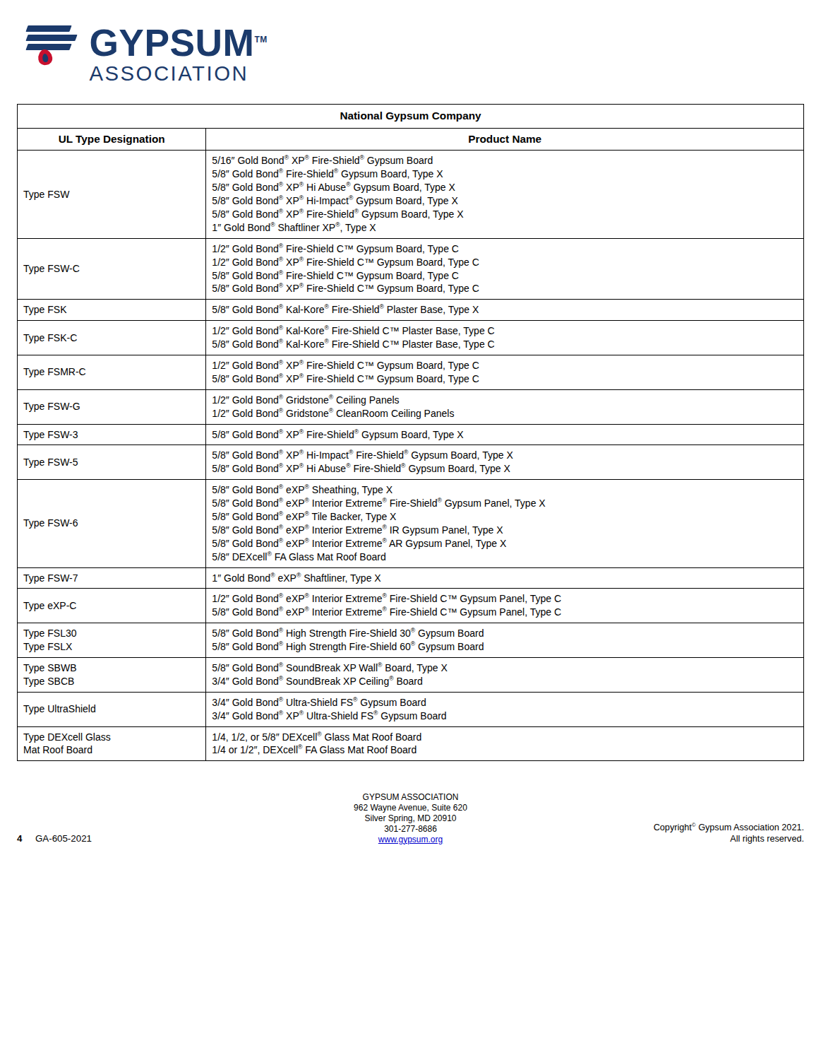GYPSUMTM ASSOCIATION
| National Gypsum Company |
| --- |
| UL Type Designation | Product Name |
| Type FSW | 5/16″ Gold Bond ® XP ® Fire-Shield ® Gypsum Board 5/8″ Gold Bond ® Fire-Shield ® Gypsum Board, Type X 5/8″ Gold Bond ® XP ® Hi Abuse ® Gypsum Board, Type X 5/8″ Gold Bond ® XP ® Hi-Impact ® Gypsum Board, Type X 5/8″ Gold Bond ® XP ® Fire-Shield ® Gypsum Board, Type X 1″ Gold Bond ® Shaftliner XP ® , Type X |
| Type FSW-C | 1/2″ Gold Bond ® Fire-Shield C™ Gypsum Board, Type C 1/2″ Gold Bond ® XP ® Fire-Shield C™ Gypsum Board, Type C 5/8″ Gold Bond ® Fire-Shield C™ Gypsum Board, Type C 5/8″ Gold Bond ® XP ® Fire-Shield C™ Gypsum Board, Type C |
| Type FSK | 5/8″ Gold Bond ® Kal-Kore ® Fire-Shield ® Plaster Base, Type X |
| Type FSK-C | 1/2″ Gold Bond ® Kal-Kore ® Fire-Shield C™ Plaster Base, Type C 5/8″ Gold Bond ® Kal-Kore ® Fire-Shield C™ Plaster Base, Type C |
| Type FSMR-C | 1/2″ Gold Bond ® XP ® Fire-Shield C™ Gypsum Board, Type C 5/8″ Gold Bond ® XP ® Fire-Shield C™ Gypsum Board, Type C |
| Type FSW-G | 1/2″ Gold Bond ® Gridstone ® Ceiling Panels 1/2″ Gold Bond ® Gridstone ® CleanRoom Ceiling Panels |
| Type FSW-3 | 5/8″ Gold Bond ® XP ® Fire-Shield ® Gypsum Board, Type X |
| Type FSW-5 | 5/8″ Gold Bond ® XP ® Hi-Impact ® Fire-Shield ® Gypsum Board, Type X 5/8″ Gold Bond ® XP ® Hi Abuse ® Fire-Shield ® Gypsum Board, Type X |
| Type FSW-6 | 5/8″ Gold Bond ® eXP ® Sheathing, Type X 5/8″ Gold Bond ® eXP ® Interior Extreme ® Fire-Shield ® Gypsum Panel, Type X 5/8″ Gold Bond ® eXP ® Tile Backer, Type X 5/8″ Gold Bond ® eXP ® Interior Extreme ® IR Gypsum Panel, Type X 5/8″ Gold Bond ® eXP ® Interior Extreme ® AR Gypsum Panel, Type X 5/8″ DEXcell ® FA Glass Mat Roof Board |
| Type FSW-7 | 1″ Gold Bond ® eXP ® Shaftliner, Type X |
| Type eXP-C | 1/2″ Gold Bond ® eXP ® Interior Extreme ® Fire-Shield C™ Gypsum Panel, Type C 5/8″ Gold Bond ® eXP ® Interior Extreme ® Fire-Shield C™ Gypsum Panel, Type C |
| Type FSL30 Type FSLX | 5/8″ Gold Bond ® High Strength Fire-Shield 30 ® Gypsum Board 5/8″ Gold Bond ® High Strength Fire-Shield 60 ® Gypsum Board |
| Type SBWB Type SBCB | 5/8″ Gold Bond ® SoundBreak XP Wall ® Board, Type X 3/4″ Gold Bond ® SoundBreak XP Ceiling ® Board |
| Type UltraShield | 3/4″ Gold Bond ® Ultra-Shield FS ® Gypsum Board 3/4″ Gold Bond ® XP ® Ultra-Shield FS ® Gypsum Board |
| Type DEXcell Glass Mat Roof Board | 1/4, 1/2, or 5/8″ DEXcell ® Glass Mat Roof Board 1/4 or 1/2″, DEXcell ® FA Glass Mat Roof Board |
GYPSUM ASSOCIATION
962 Wayne Avenue, Suite 620
Silver Spring, MD 20910
301-277-8686
www.gypsum.org
4 GA-605-2021
Copyright© Gypsum Association 2021.
All rights reserved.